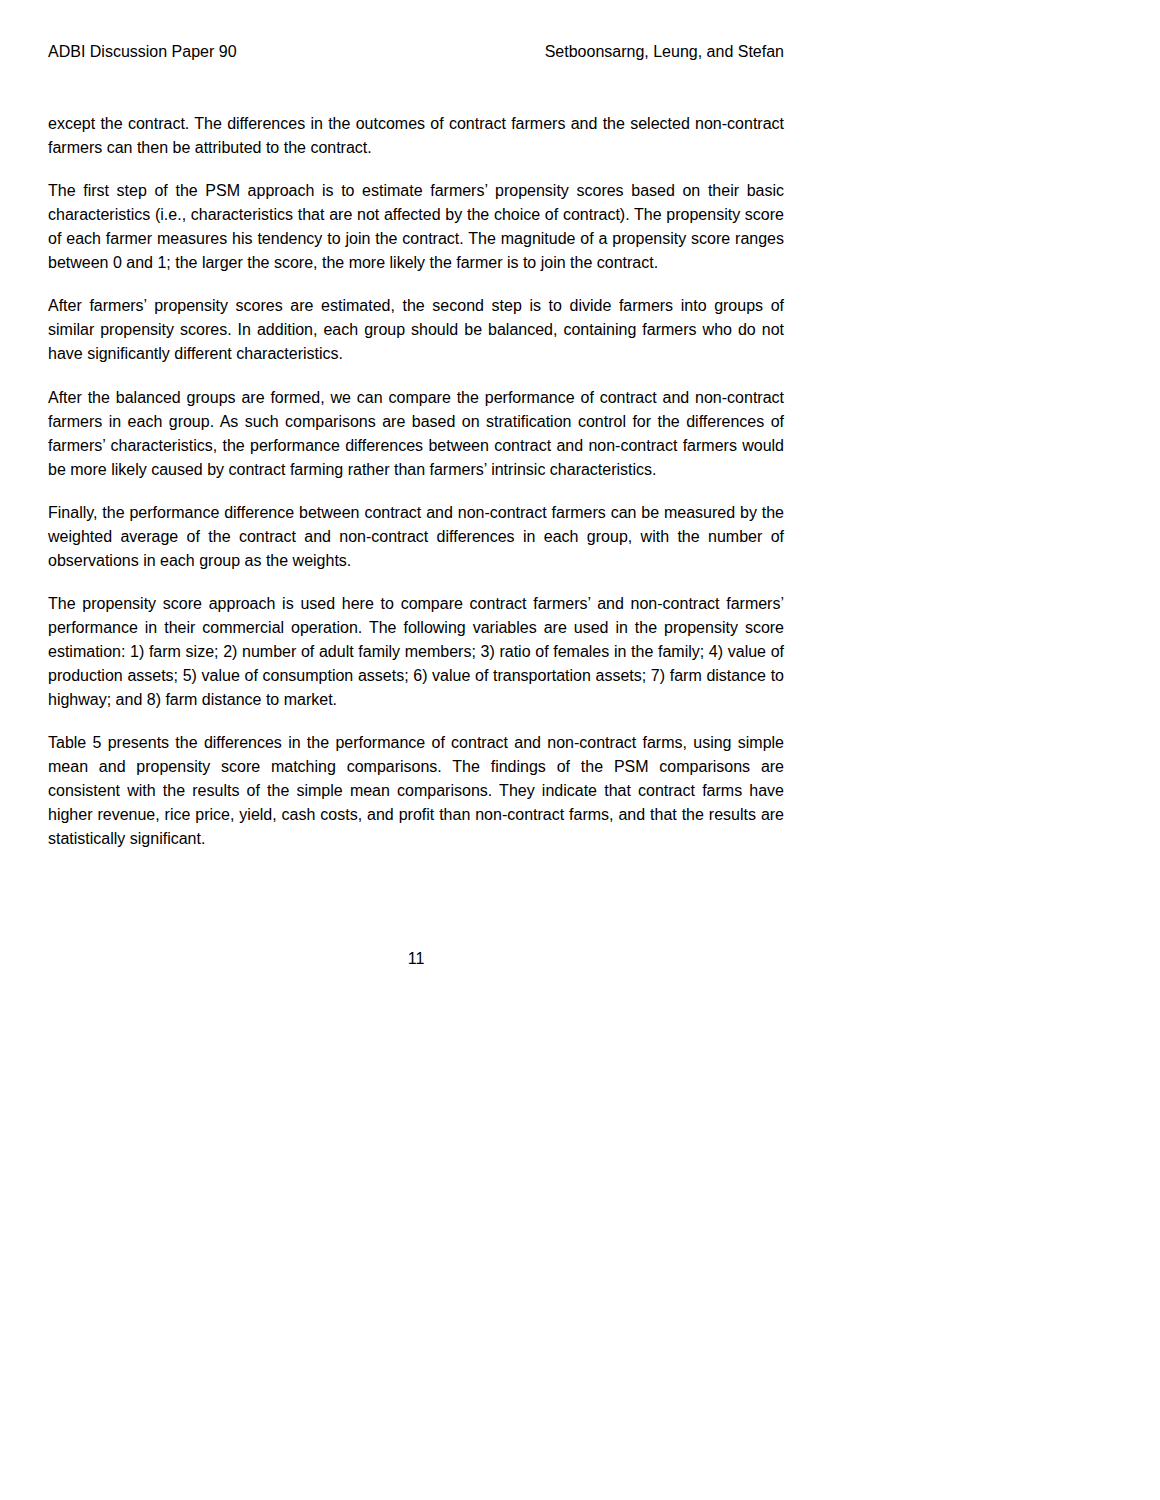ADBI Discussion Paper 90 Setboonsarng, Leung, and Stefan
except the contract. The differences in the outcomes of contract farmers and the selected non-contract farmers can then be attributed to the contract.
The first step of the PSM approach is to estimate farmers’ propensity scores based on their basic characteristics (i.e., characteristics that are not affected by the choice of contract). The propensity score of each farmer measures his tendency to join the contract. The magnitude of a propensity score ranges between 0 and 1; the larger the score, the more likely the farmer is to join the contract.
After farmers’ propensity scores are estimated, the second step is to divide farmers into groups of similar propensity scores. In addition, each group should be balanced, containing farmers who do not have significantly different characteristics.
After the balanced groups are formed, we can compare the performance of contract and non-contract farmers in each group. As such comparisons are based on stratification control for the differences of farmers’ characteristics, the performance differences between contract and non-contract farmers would be more likely caused by contract farming rather than farmers’ intrinsic characteristics.
Finally, the performance difference between contract and non-contract farmers can be measured by the weighted average of the contract and non-contract differences in each group, with the number of observations in each group as the weights.
The propensity score approach is used here to compare contract farmers’ and non-contract farmers’ performance in their commercial operation. The following variables are used in the propensity score estimation: 1) farm size; 2) number of adult family members; 3) ratio of females in the family; 4) value of production assets; 5) value of consumption assets; 6) value of transportation assets; 7) farm distance to highway; and 8) farm distance to market.
Table 5 presents the differences in the performance of contract and non-contract farms, using simple mean and propensity score matching comparisons. The findings of the PSM comparisons are consistent with the results of the simple mean comparisons. They indicate that contract farms have higher revenue, rice price, yield, cash costs, and profit than non-contract farms, and that the results are statistically significant.
11